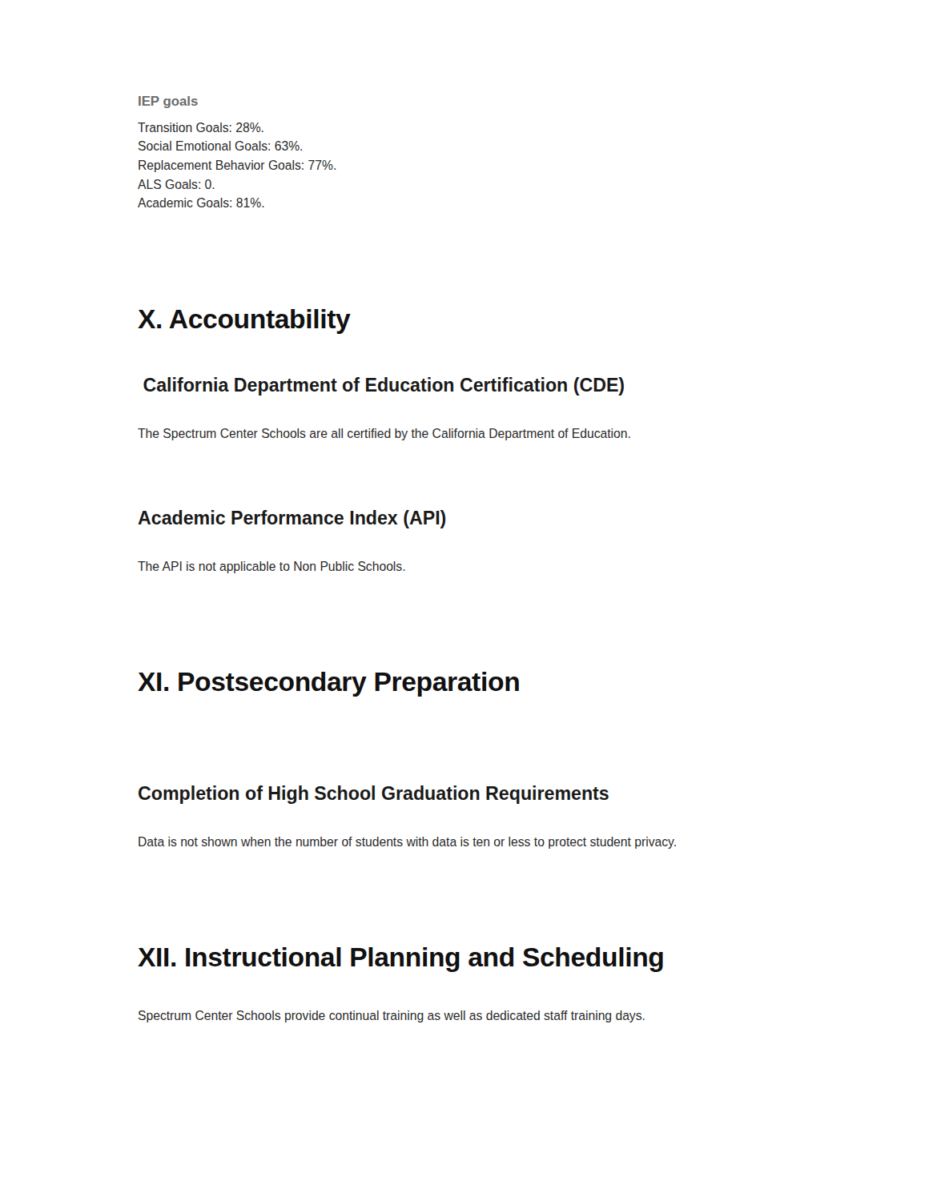IEP goals
Transition Goals: 28%.
Social Emotional Goals: 63%.
Replacement Behavior Goals: 77%.
ALS Goals: 0.
Academic Goals: 81%.
X. Accountability
California Department of Education Certification (CDE)
The Spectrum Center Schools are all certified by the California Department of Education.
Academic Performance Index (API)
The API is not applicable to Non Public Schools.
XI. Postsecondary Preparation
Completion of High School Graduation Requirements
Data is not shown when the number of students with data is ten or less to protect student privacy.
XII. Instructional Planning and Scheduling
Spectrum Center Schools provide continual training as well as dedicated staff training days.